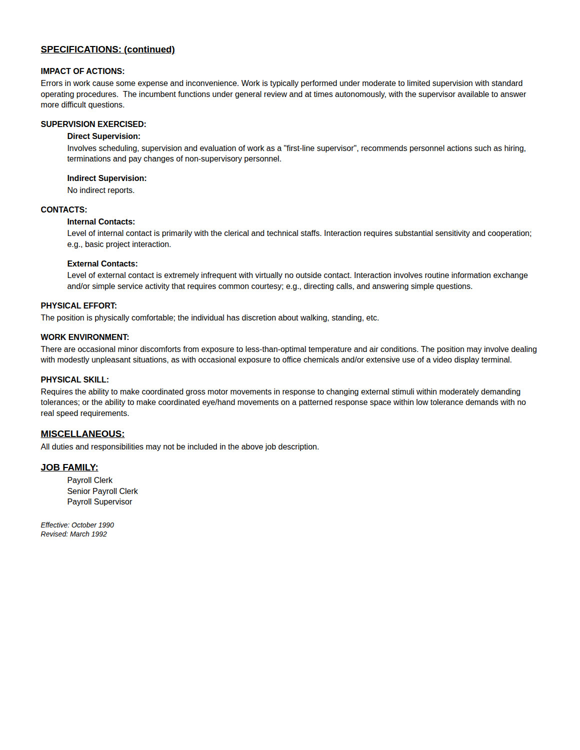SPECIFICATIONS: (continued)
Impact of Actions:
Errors in work cause some expense and inconvenience. Work is typically performed under moderate to limited supervision with standard operating procedures. The incumbent functions under general review and at times autonomously, with the supervisor available to answer more difficult questions.
Supervision Exercised:
Direct Supervision:
Involves scheduling, supervision and evaluation of work as a "first-line supervisor", recommends personnel actions such as hiring, terminations and pay changes of non-supervisory personnel.
Indirect Supervision:
No indirect reports.
Contacts:
Internal Contacts:
Level of internal contact is primarily with the clerical and technical staffs. Interaction requires substantial sensitivity and cooperation; e.g., basic project interaction.
External Contacts:
Level of external contact is extremely infrequent with virtually no outside contact. Interaction involves routine information exchange and/or simple service activity that requires common courtesy; e.g., directing calls, and answering simple questions.
Physical Effort:
The position is physically comfortable; the individual has discretion about walking, standing, etc.
Work Environment:
There are occasional minor discomforts from exposure to less-than-optimal temperature and air conditions. The position may involve dealing with modestly unpleasant situations, as with occasional exposure to office chemicals and/or extensive use of a video display terminal.
Physical Skill:
Requires the ability to make coordinated gross motor movements in response to changing external stimuli within moderately demanding tolerances; or the ability to make coordinated eye/hand movements on a patterned response space within low tolerance demands with no real speed requirements.
MISCELLANEOUS:
All duties and responsibilities may not be included in the above job description.
JOB FAMILY:
Payroll Clerk
Senior Payroll Clerk
Payroll Supervisor
Effective: October 1990
Revised: March 1992